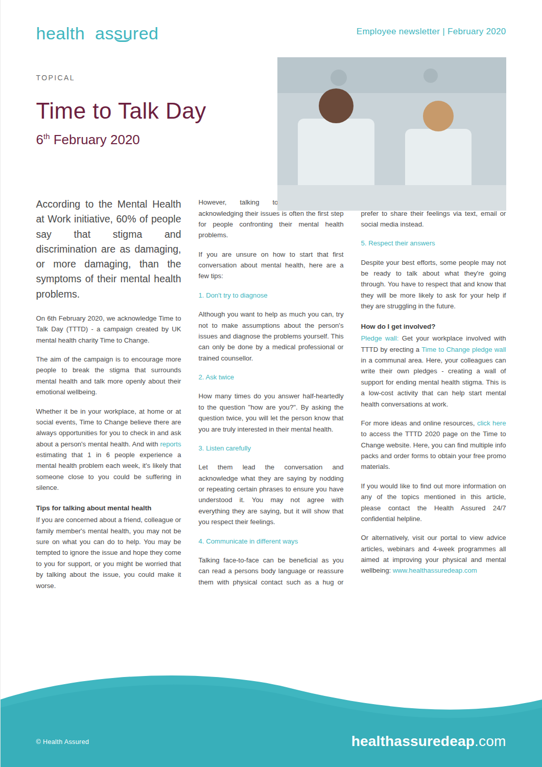health assured
Employee newsletter | February 2020
TOPICAL
Time to Talk Day
6th February 2020
According to the Mental Health at Work initiative, 60% of people say that stigma and discrimination are as damaging, or more damaging, than the symptoms of their mental health problems.
On 6th February 2020, we acknowledge Time to Talk Day (TTTD) - a campaign created by UK mental health charity Time to Change.
The aim of the campaign is to encourage more people to break the stigma that surrounds mental health and talk more openly about their emotional wellbeing.
Whether it be in your workplace, at home or at social events, Time to Change believe there are always opportunities for you to check in and ask about a person's mental health. And with reports estimating that 1 in 6 people experience a mental health problem each week, it's likely that someone close to you could be suffering in silence.
Tips for talking about mental health
If you are concerned about a friend, colleague or family member's mental health, you may not be sure on what you can do to help. You may be tempted to ignore the issue and hope they come to you for support, or you might be worried that by talking about the issue, you could make it worse.
However, talking to someone and acknowledging their issues is often the first step for people confronting their mental health problems.
If you are unsure on how to start that first conversation about mental health, here are a few tips:
1. Don't try to diagnose
Although you want to help as much you can, try not to make assumptions about the person's issues and diagnose the problems yourself. This can only be done by a medical professional or trained counsellor.
2. Ask twice
How many times do you answer half-heartedly to the question "how are you?". By asking the question twice, you will let the person know that you are truly interested in their mental health.
3. Listen carefully
Let them lead the conversation and acknowledge what they are saying by nodding or repeating certain phrases to ensure you have understood it. You may not agree with everything they are saying, but it will show that you respect their feelings.
4. Communicate in different ways
Talking face-to-face can be beneficial as you can read a persons body language or reassure them with physical contact such as a hug or holding their hand. However, some people may prefer to share their feelings via text, email or social media instead.
5. Respect their answers
Despite your best efforts, some people may not be ready to talk about what they're going through. You have to respect that and know that they will be more likely to ask for your help if they are struggling in the future.
How do I get involved?
Pledge wall: Get your workplace involved with TTTD by erecting a Time to Change pledge wall in a communal area. Here, your colleagues can write their own pledges - creating a wall of support for ending mental health stigma. This is a low-cost activity that can help start mental health conversations at work.
For more ideas and online resources, click here to access the TTTD 2020 page on the Time to Change website. Here, you can find multiple info packs and order forms to obtain your free promo materials.
If you would like to find out more information on any of the topics mentioned in this article, please contact the Health Assured 24/7 confidential helpline.
Or alternatively, visit our portal to view advice articles, webinars and 4-week programmes all aimed at improving your physical and mental wellbeing: www.healthassuredeap.com
© Health Assured
healthassuredeap.com